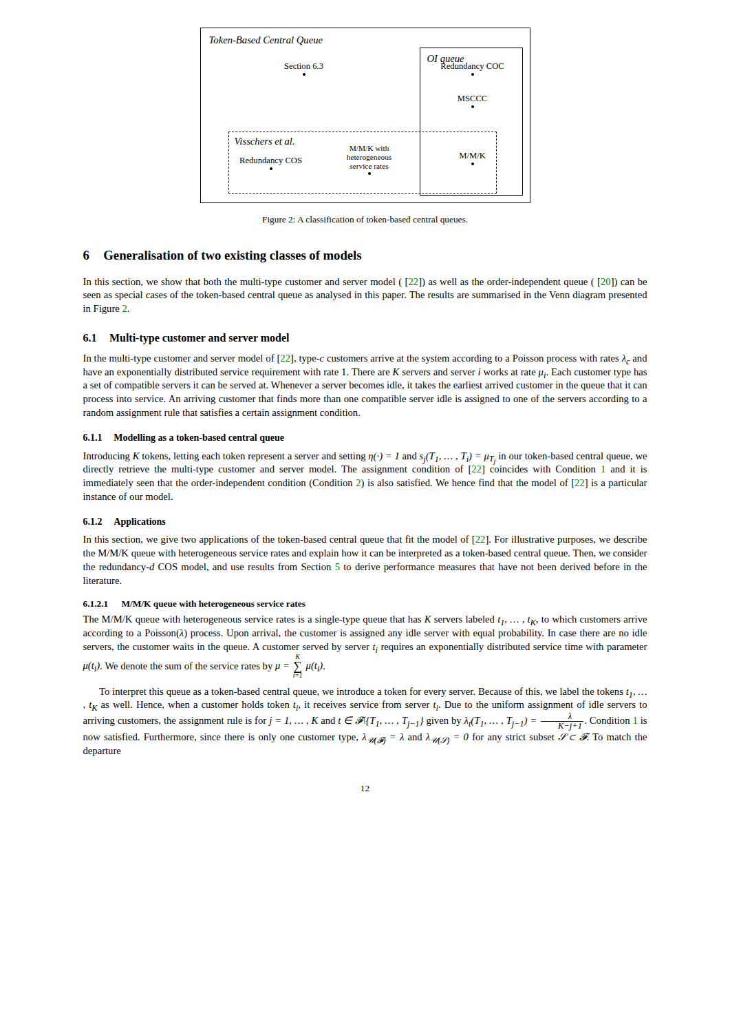Token-Based Central Queue
OI queue
Visschers et al.
Section 6.3
Redundancy COC
MSCCC
Redundancy COS
M/M/K with
heterogeneous
service rates
M/M/K
Figure 2: A classification of token-based central queues.
6 Generalisation of two existing classes of models
In this section, we show that both the multi-type customer and server model ( [22]) as well as the order-independent queue ( [20]) can be seen as special cases of the token-based central queue as analysed in this paper. The results are summarised in the Venn diagram presented in Figure 2.
6.1 Multi-type customer and server model
In the multi-type customer and server model of [22], type-c customers arrive at the system according to a Poisson process with rates λc and have an exponentially distributed service requirement with rate 1. There are K servers and server i works at rate μi. Each customer type has a set of compatible servers it can be served at. Whenever a server becomes idle, it takes the earliest arrived customer in the queue that it can process into service. An arriving customer that finds more than one compatible server idle is assigned to one of the servers according to a random assignment rule that satisfies a certain assignment condition.
6.1.1 Modelling as a token-based central queue
Introducing K tokens, letting each token represent a server and setting η(·) = 1 and sj(T1, … , Ti) = μTj in our token-based central queue, we directly retrieve the multi-type customer and server model. The assignment condition of [22] coincides with Condition 1 and it is immediately seen that the order-independent condition (Condition 2) is also satisfied. We hence find that the model of [22] is a particular instance of our model.
6.1.2 Applications
In this section, we give two applications of the token-based central queue that fit the model of [22]. For illustrative purposes, we describe the M/M/K queue with heterogeneous service rates and explain how it can be interpreted as a token-based central queue. Then, we consider the redundancy-d COS model, and use results from Section 5 to derive performance measures that have not been derived before in the literature.
6.1.2.1 M/M/K queue with heterogeneous service rates
The M/M/K queue with heterogeneous service rates is a single-type queue that has K servers labeled t1, … , tK, to which customers arrive according to a Poisson(λ) process. Upon arrival, the customer is assigned any idle server with equal probability. In case there are no idle servers, the customer waits in the queue. A customer served by server ti requires an exponentially distributed service time with parameter μ(ti). We denote the sum of the service rates by μ = K∑i=1 μ(ti).
To interpret this queue as a token-based central queue, we introduce a token for every server. Because of this, we label the tokens t1, … , tK as well. Hence, when a customer holds token ti, it receives service from server ti. Due to the uniform assignment of idle servers to arriving customers, the assignment rule is for j = 1, … , K and t ∈ 𝓕\{T1, … , Tj−1} given by λt(T1, … , Tj−1) = λK−j+1. Condition 1 is now satisfied. Furthermore, since there is only one customer type, λ𝒰(𝓕) = λ and λ𝒰(𝒮) = 0 for any strict subset 𝒮 ⊂ 𝓕. To match the departure
12